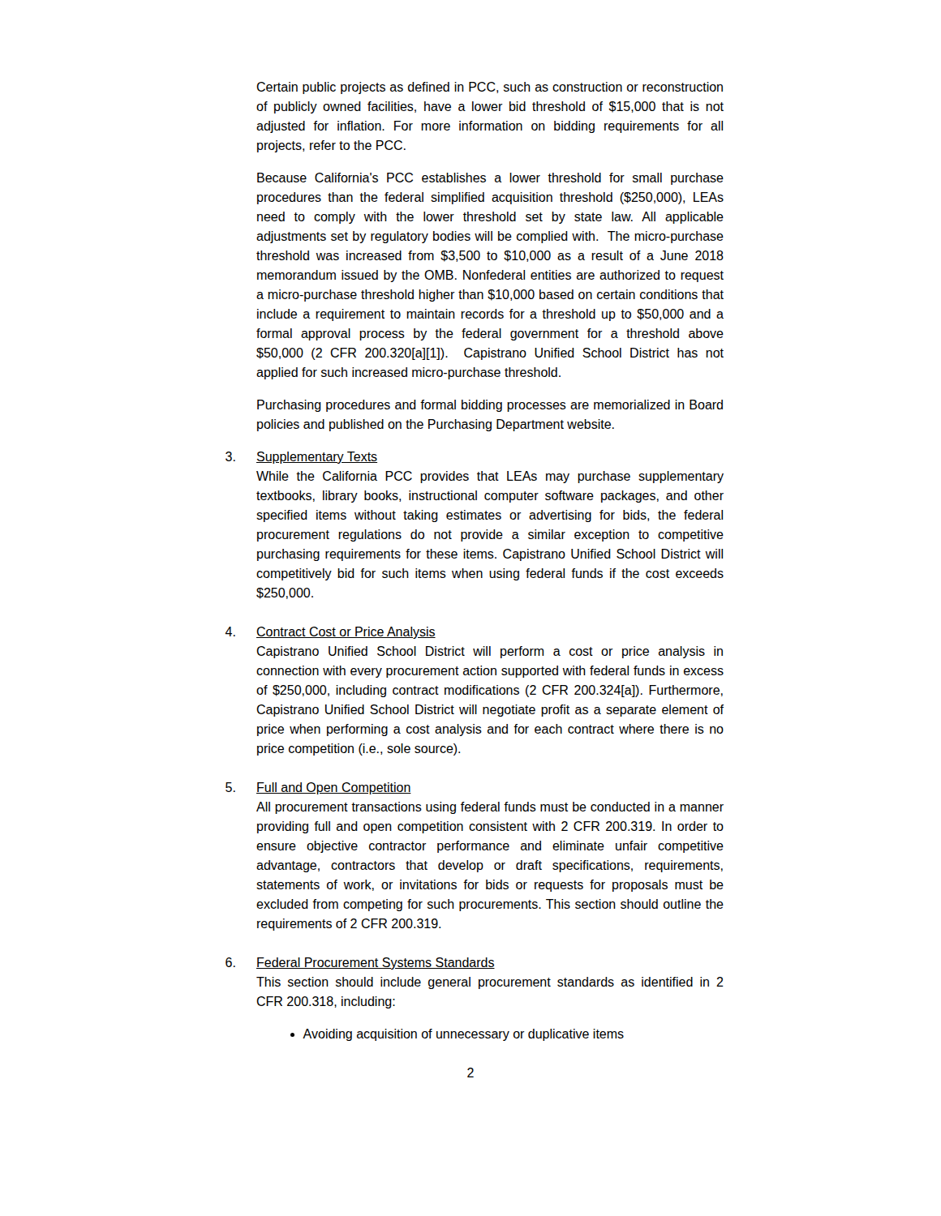Certain public projects as defined in PCC, such as construction or reconstruction of publicly owned facilities, have a lower bid threshold of $15,000 that is not adjusted for inflation. For more information on bidding requirements for all projects, refer to the PCC.
Because California's PCC establishes a lower threshold for small purchase procedures than the federal simplified acquisition threshold ($250,000), LEAs need to comply with the lower threshold set by state law. All applicable adjustments set by regulatory bodies will be complied with. The micro-purchase threshold was increased from $3,500 to $10,000 as a result of a June 2018 memorandum issued by the OMB. Nonfederal entities are authorized to request a micro-purchase threshold higher than $10,000 based on certain conditions that include a requirement to maintain records for a threshold up to $50,000 and a formal approval process by the federal government for a threshold above $50,000 (2 CFR 200.320[a][1]). Capistrano Unified School District has not applied for such increased micro-purchase threshold.
Purchasing procedures and formal bidding processes are memorialized in Board policies and published on the Purchasing Department website.
Supplementary Texts
While the California PCC provides that LEAs may purchase supplementary textbooks, library books, instructional computer software packages, and other specified items without taking estimates or advertising for bids, the federal procurement regulations do not provide a similar exception to competitive purchasing requirements for these items. Capistrano Unified School District will competitively bid for such items when using federal funds if the cost exceeds $250,000.
Contract Cost or Price Analysis
Capistrano Unified School District will perform a cost or price analysis in connection with every procurement action supported with federal funds in excess of $250,000, including contract modifications (2 CFR 200.324[a]). Furthermore, Capistrano Unified School District will negotiate profit as a separate element of price when performing a cost analysis and for each contract where there is no price competition (i.e., sole source).
Full and Open Competition
All procurement transactions using federal funds must be conducted in a manner providing full and open competition consistent with 2 CFR 200.319. In order to ensure objective contractor performance and eliminate unfair competitive advantage, contractors that develop or draft specifications, requirements, statements of work, or invitations for bids or requests for proposals must be excluded from competing for such procurements. This section should outline the requirements of 2 CFR 200.319.
Federal Procurement Systems Standards
This section should include general procurement standards as identified in 2 CFR 200.318, including:
Avoiding acquisition of unnecessary or duplicative items
2